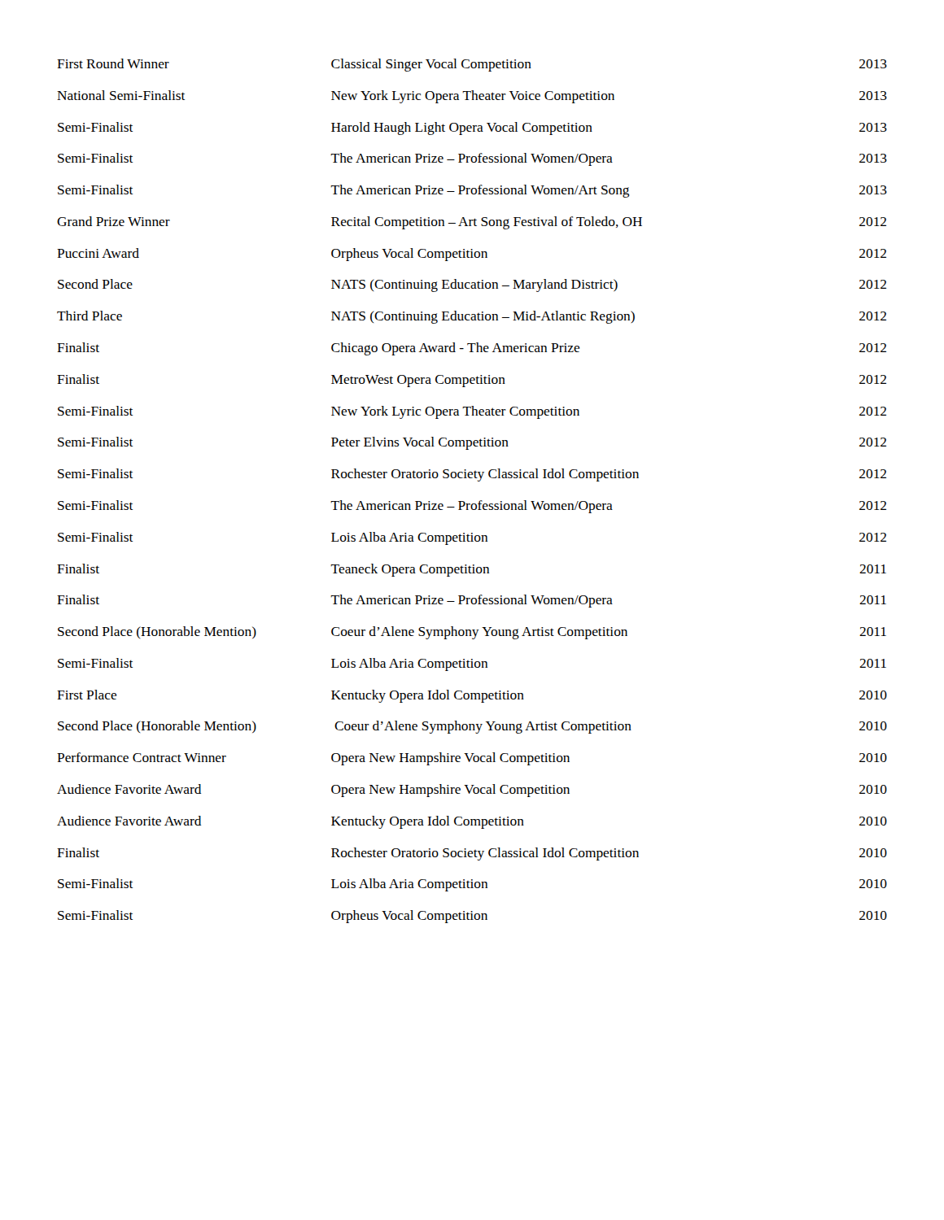| First Round Winner | Classical Singer Vocal Competition | 2013 |
| National Semi-Finalist | New York Lyric Opera Theater Voice Competition | 2013 |
| Semi-Finalist | Harold Haugh Light Opera Vocal Competition | 2013 |
| Semi-Finalist | The American Prize – Professional Women/Opera | 2013 |
| Semi-Finalist | The American Prize – Professional Women/Art Song | 2013 |
| Grand Prize Winner | Recital Competition – Art Song Festival of Toledo, OH | 2012 |
| Puccini Award | Orpheus Vocal Competition | 2012 |
| Second Place | NATS (Continuing Education – Maryland District) | 2012 |
| Third Place | NATS (Continuing Education – Mid-Atlantic Region) | 2012 |
| Finalist | Chicago Opera Award - The American Prize | 2012 |
| Finalist | MetroWest Opera Competition | 2012 |
| Semi-Finalist | New York Lyric Opera Theater Competition | 2012 |
| Semi-Finalist | Peter Elvins Vocal Competition | 2012 |
| Semi-Finalist | Rochester Oratorio Society Classical Idol Competition | 2012 |
| Semi-Finalist | The American Prize – Professional Women/Opera | 2012 |
| Semi-Finalist | Lois Alba Aria Competition | 2012 |
| Finalist | Teaneck Opera Competition | 2011 |
| Finalist | The American Prize – Professional Women/Opera | 2011 |
| Second Place (Honorable Mention) | Coeur d’Alene Symphony Young Artist Competition | 2011 |
| Semi-Finalist | Lois Alba Aria Competition | 2011 |
| First Place | Kentucky Opera Idol Competition | 2010 |
| Second Place (Honorable Mention) | Coeur d’Alene Symphony Young Artist Competition | 2010 |
| Performance Contract Winner | Opera New Hampshire Vocal Competition | 2010 |
| Audience Favorite Award | Opera New Hampshire Vocal Competition | 2010 |
| Audience Favorite Award | Kentucky Opera Idol Competition | 2010 |
| Finalist | Rochester Oratorio Society Classical Idol Competition | 2010 |
| Semi-Finalist | Lois Alba Aria Competition | 2010 |
| Semi-Finalist | Orpheus Vocal Competition | 2010 |